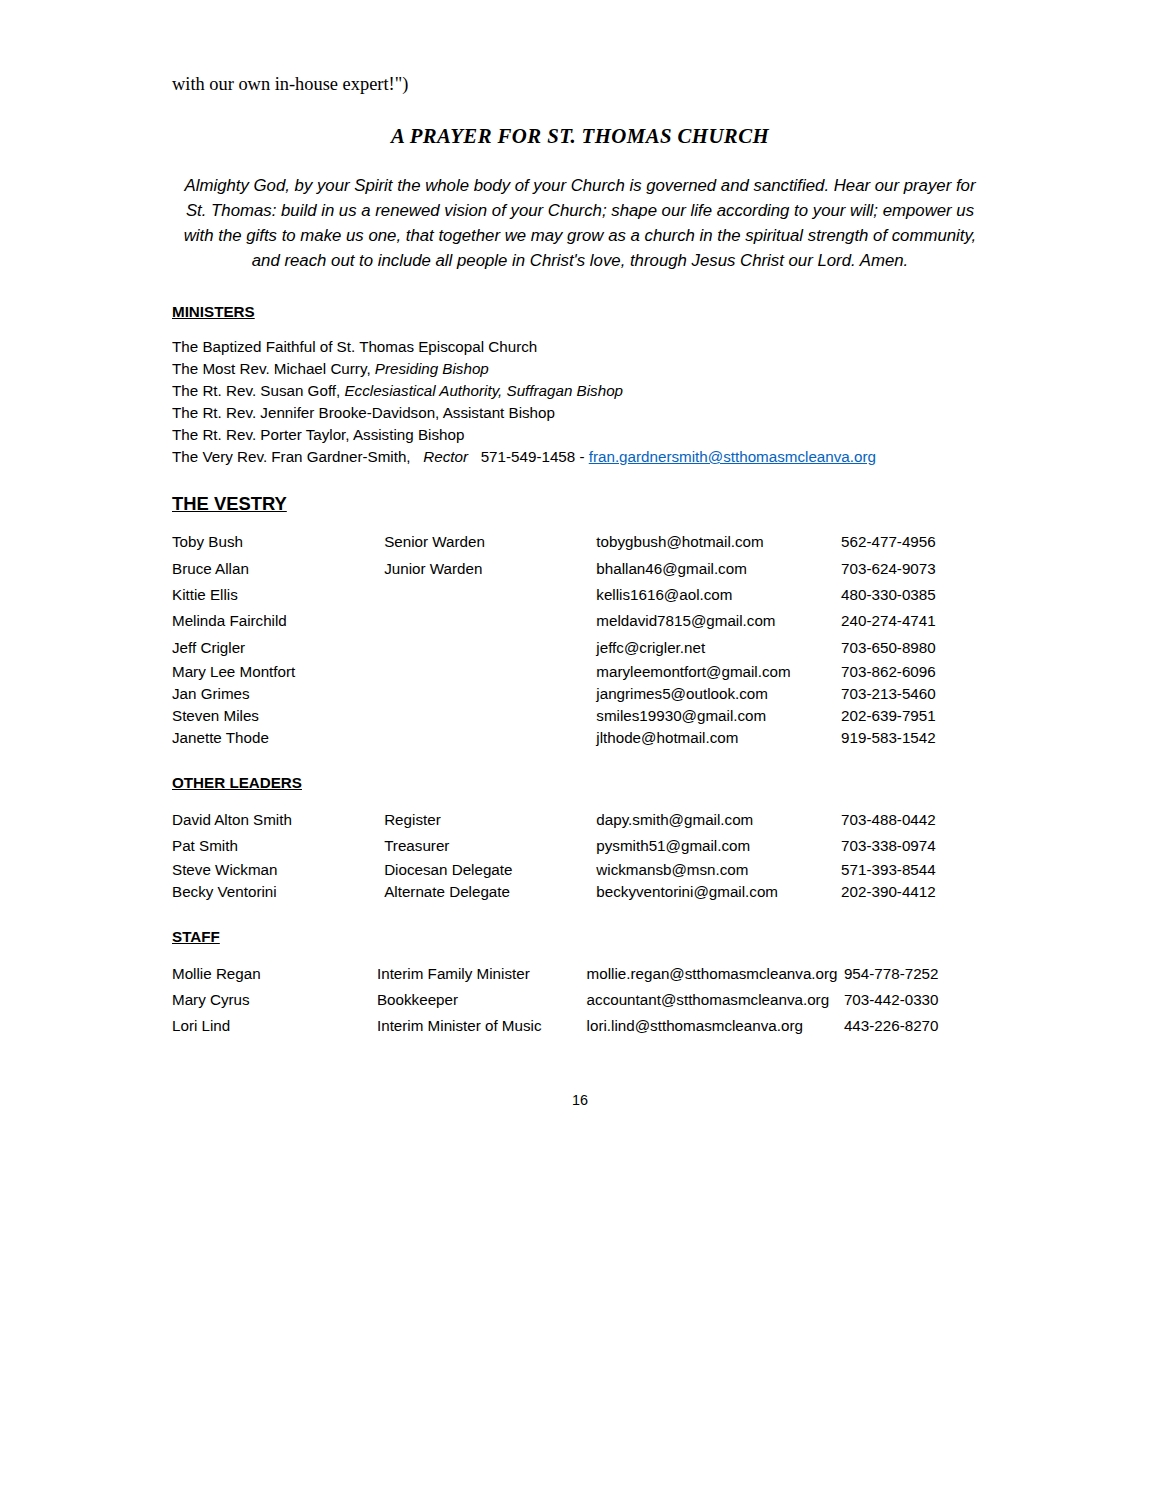with our own in-house expert!")
A PRAYER FOR ST. THOMAS CHURCH
Almighty God, by your Spirit the whole body of your Church is governed and sanctified. Hear our prayer for St. Thomas: build in us a renewed vision of your Church; shape our life according to your will; empower us with the gifts to make us one, that together we may grow as a church in the spiritual strength of community, and reach out to include all people in Christ's love, through Jesus Christ our Lord. Amen.
Ministers
The Baptized Faithful of St. Thomas Episcopal Church
The Most Rev. Michael Curry, Presiding Bishop
The Rt. Rev. Susan Goff, Ecclesiastical Authority, Suffragan Bishop
The Rt. Rev. Jennifer Brooke-Davidson, Assistant Bishop
The Rt. Rev. Porter Taylor, Assisting Bishop
The Very Rev. Fran Gardner-Smith, Rector 571-549-1458 - fran.gardnersmith@stthomasmcleanva.org
The Vestry
| Toby Bush | Senior Warden | tobygbush@hotmail.com | 562-477-4956 |
| Bruce Allan | Junior Warden | bhallan46@gmail.com | 703-624-9073 |
| Kittie Ellis | | kellis1616@aol.com | 480-330-0385 |
| Melinda Fairchild | | meldavid7815@gmail.com | 240-274-4741 |
| Jeff Crigler | | jeffc@crigler.net | 703-650-8980 |
| Mary Lee Montfort | | maryleemontfort@gmail.com | 703-862-6096 |
| Jan Grimes | | jangrimes5@outlook.com | 703-213-5460 |
| Steven Miles | | smiles19930@gmail.com | 202-639-7951 |
| Janette Thode | | jlthode@hotmail.com | 919-583-1542 |
Other Leaders
| David Alton Smith | Register | dapy.smith@gmail.com | 703-488-0442 |
| Pat Smith | Treasurer | pysmith51@gmail.com | 703-338-0974 |
| Steve Wickman | Diocesan Delegate | wickmansb@msn.com | 571-393-8544 |
| Becky Ventorini | Alternate Delegate | beckyventorini@gmail.com | 202-390-4412 |
Staff
| Mollie Regan | Interim Family Minister | mollie.regan@stthomasmcleanva.org | 954-778-7252 |
| Mary Cyrus | Bookkeeper | accountant@stthomasmcleanva.org | 703-442-0330 |
| Lori Lind | Interim Minister of Music | lori.lind@stthomasmcleanva.org | 443-226-8270 |
16